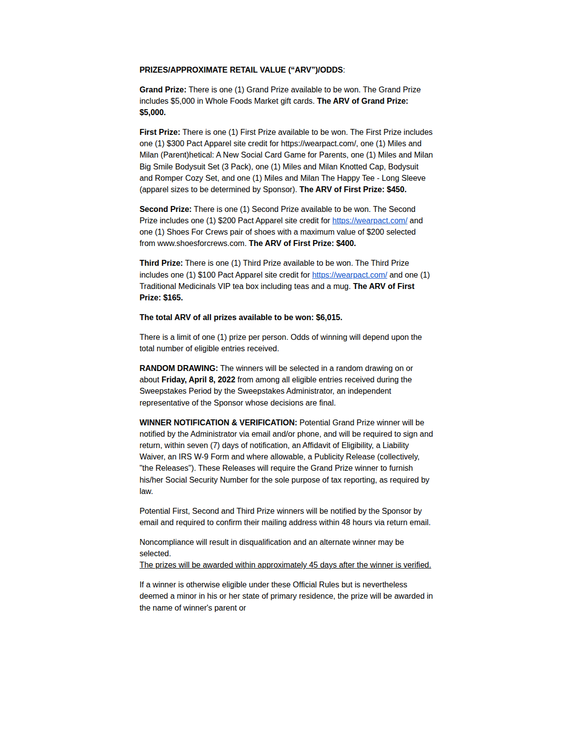PRIZES/APPROXIMATE RETAIL VALUE (“ARV”)/ODDS:
Grand Prize: There is one (1) Grand Prize available to be won. The Grand Prize includes $5,000 in Whole Foods Market gift cards. The ARV of Grand Prize: $5,000.
First Prize: There is one (1) First Prize available to be won. The First Prize includes one (1) $300 Pact Apparel site credit for https://wearpact.com/, one (1) Miles and Milan (Parent)hetical: A New Social Card Game for Parents, one (1) Miles and Milan Big Smile Bodysuit Set (3 Pack), one (1) Miles and Milan Knotted Cap, Bodysuit and Romper Cozy Set, and one (1) Miles and Milan The Happy Tee - Long Sleeve (apparel sizes to be determined by Sponsor). The ARV of First Prize: $450.
Second Prize: There is one (1) Second Prize available to be won. The Second Prize includes one (1) $200 Pact Apparel site credit for https://wearpact.com/ and one (1) Shoes For Crews pair of shoes with a maximum value of $200 selected from www.shoesforcrews.com. The ARV of First Prize: $400.
Third Prize: There is one (1) Third Prize available to be won. The Third Prize includes one (1) $100 Pact Apparel site credit for https://wearpact.com/ and one (1) Traditional Medicinals VIP tea box including teas and a mug. The ARV of First Prize: $165.
The total ARV of all prizes available to be won: $6,015.
There is a limit of one (1) prize per person. Odds of winning will depend upon the total number of eligible entries received.
RANDOM DRAWING: The winners will be selected in a random drawing on or about Friday, April 8, 2022 from among all eligible entries received during the Sweepstakes Period by the Sweepstakes Administrator, an independent representative of the Sponsor whose decisions are final.
WINNER NOTIFICATION & VERIFICATION: Potential Grand Prize winner will be notified by the Administrator via email and/or phone, and will be required to sign and return, within seven (7) days of notification, an Affidavit of Eligibility, a Liability Waiver, an IRS W-9 Form and where allowable, a Publicity Release (collectively, "the Releases"). These Releases will require the Grand Prize winner to furnish his/her Social Security Number for the sole purpose of tax reporting, as required by law.
Potential First, Second and Third Prize winners will be notified by the Sponsor by email and required to confirm their mailing address within 48 hours via return email.
Noncompliance will result in disqualification and an alternate winner may be selected.
The prizes will be awarded within approximately 45 days after the winner is verified.
If a winner is otherwise eligible under these Official Rules but is nevertheless deemed a minor in his or her state of primary residence, the prize will be awarded in the name of winner's parent or